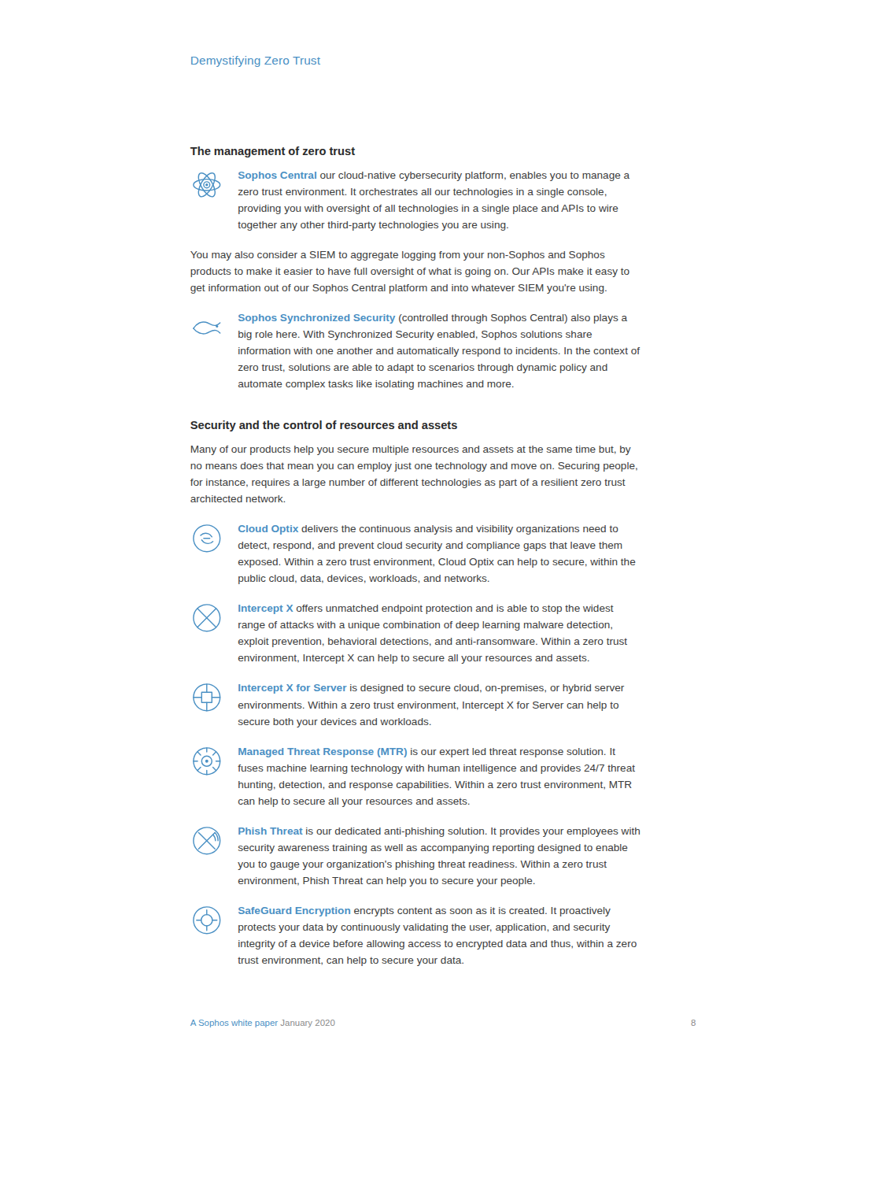Demystifying Zero Trust
The management of zero trust
Sophos Central our cloud-native cybersecurity platform, enables you to manage a zero trust environment. It orchestrates all our technologies in a single console, providing you with oversight of all technologies in a single place and APIs to wire together any other third-party technologies you are using.
You may also consider a SIEM to aggregate logging from your non-Sophos and Sophos products to make it easier to have full oversight of what is going on. Our APIs make it easy to get information out of our Sophos Central platform and into whatever SIEM you're using.
Sophos Synchronized Security (controlled through Sophos Central) also plays a big role here. With Synchronized Security enabled, Sophos solutions share information with one another and automatically respond to incidents. In the context of zero trust, solutions are able to adapt to scenarios through dynamic policy and automate complex tasks like isolating machines and more.
Security and the control of resources and assets
Many of our products help you secure multiple resources and assets at the same time but, by no means does that mean you can employ just one technology and move on. Securing people, for instance, requires a large number of different technologies as part of a resilient zero trust architected network.
Cloud Optix delivers the continuous analysis and visibility organizations need to detect, respond, and prevent cloud security and compliance gaps that leave them exposed. Within a zero trust environment, Cloud Optix can help to secure, within the public cloud, data, devices, workloads, and networks.
Intercept X offers unmatched endpoint protection and is able to stop the widest range of attacks with a unique combination of deep learning malware detection, exploit prevention, behavioral detections, and anti-ransomware. Within a zero trust environment, Intercept X can help to secure all your resources and assets.
Intercept X for Server is designed to secure cloud, on-premises, or hybrid server environments. Within a zero trust environment, Intercept X for Server can help to secure both your devices and workloads.
Managed Threat Response (MTR) is our expert led threat response solution. It fuses machine learning technology with human intelligence and provides 24/7 threat hunting, detection, and response capabilities. Within a zero trust environment, MTR can help to secure all your resources and assets.
Phish Threat is our dedicated anti-phishing solution. It provides your employees with security awareness training as well as accompanying reporting designed to enable you to gauge your organization's phishing threat readiness. Within a zero trust environment, Phish Threat can help you to secure your people.
SafeGuard Encryption encrypts content as soon as it is created. It proactively protects your data by continuously validating the user, application, and security integrity of a device before allowing access to encrypted data and thus, within a zero trust environment, can help to secure your data.
A Sophos white paper January 2020
8